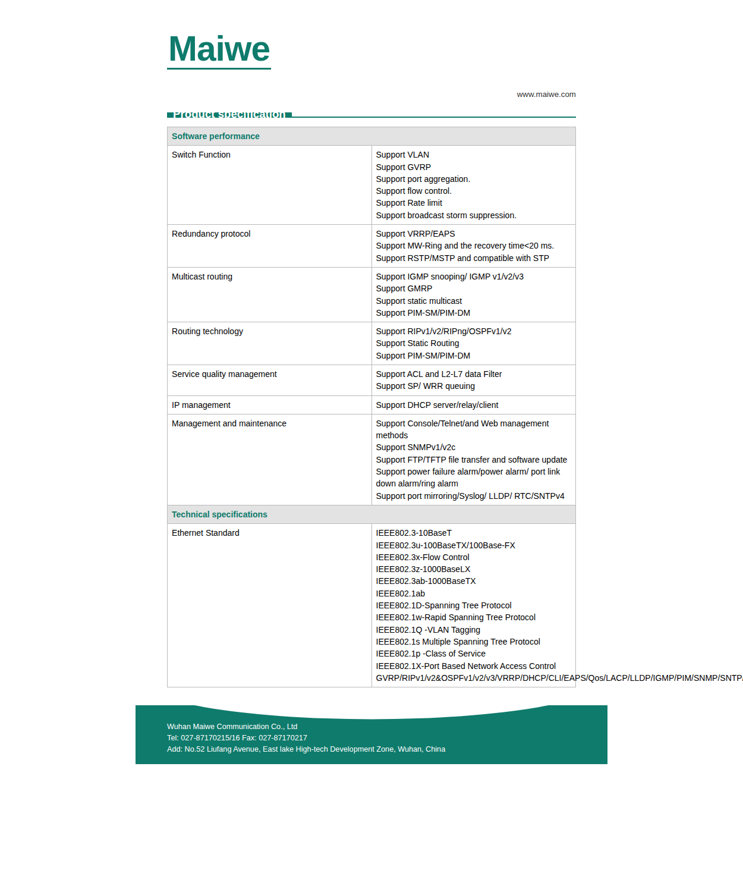Maiwe
www.maiwe.com
Product specification
| Software performance |
| Switch Function | Support VLAN Support GVRP Support port aggregation. Support flow control. Support Rate limit Support broadcast storm suppression. |
| Redundancy protocol | Support VRRP/EAPS Support MW-Ring and the recovery time<20 ms. Support RSTP/MSTP and compatible with STP |
| Multicast routing | Support IGMP snooping/ IGMP v1/v2/v3 Support GMRP Support static multicast Support PIM-SM/PIM-DM |
| Routing technology | Support RIPv1/v2/RIPng/OSPFv1/v2 Support Static Routing Support PIM-SM/PIM-DM |
| Service quality management | Support ACL and L2-L7 data Filter Support SP/ WRR queuing |
| IP management | Support DHCP server/relay/client |
| Management and maintenance | Support Console/Telnet/and Web management methods Support SNMPv1/v2c Support FTP/TFTP file transfer and software update Support power failure alarm/power alarm/ port link down alarm/ring alarm Support port mirroring/Syslog/ LLDP/ RTC/SNTPv4 |
| Technical specifications |
| Ethernet Standard | IEEE802.3-10BaseT IEEE802.3u-100BaseTX/100Base-FX IEEE802.3x-Flow Control IEEE802.3z-1000BaseLX IEEE802.3ab-1000BaseTX IEEE802.1ab IEEE802.1D-Spanning Tree Protocol IEEE802.1w-Rapid Spanning Tree Protocol IEEE802.1Q -VLAN Tagging IEEE802.1s Multiple Spanning Tree Protocol IEEE802.1p -Class of Service IEEE802.1X-Port Based Network Access Control GVRP/RIPv1/v2&OSPFv1/v2/v3/VRRP/DHCP/CLI/EAPS/Qos/LACP/LLDP/IGMP/PIM/SNMP/SNTP/SSH |
Wuhan Maiwe Communication Co., Ltd
Tel: 027-87170215/16 Fax: 027-87170217
Add: No.52 Liufang Avenue, East lake High-tech Development Zone, Wuhan, China